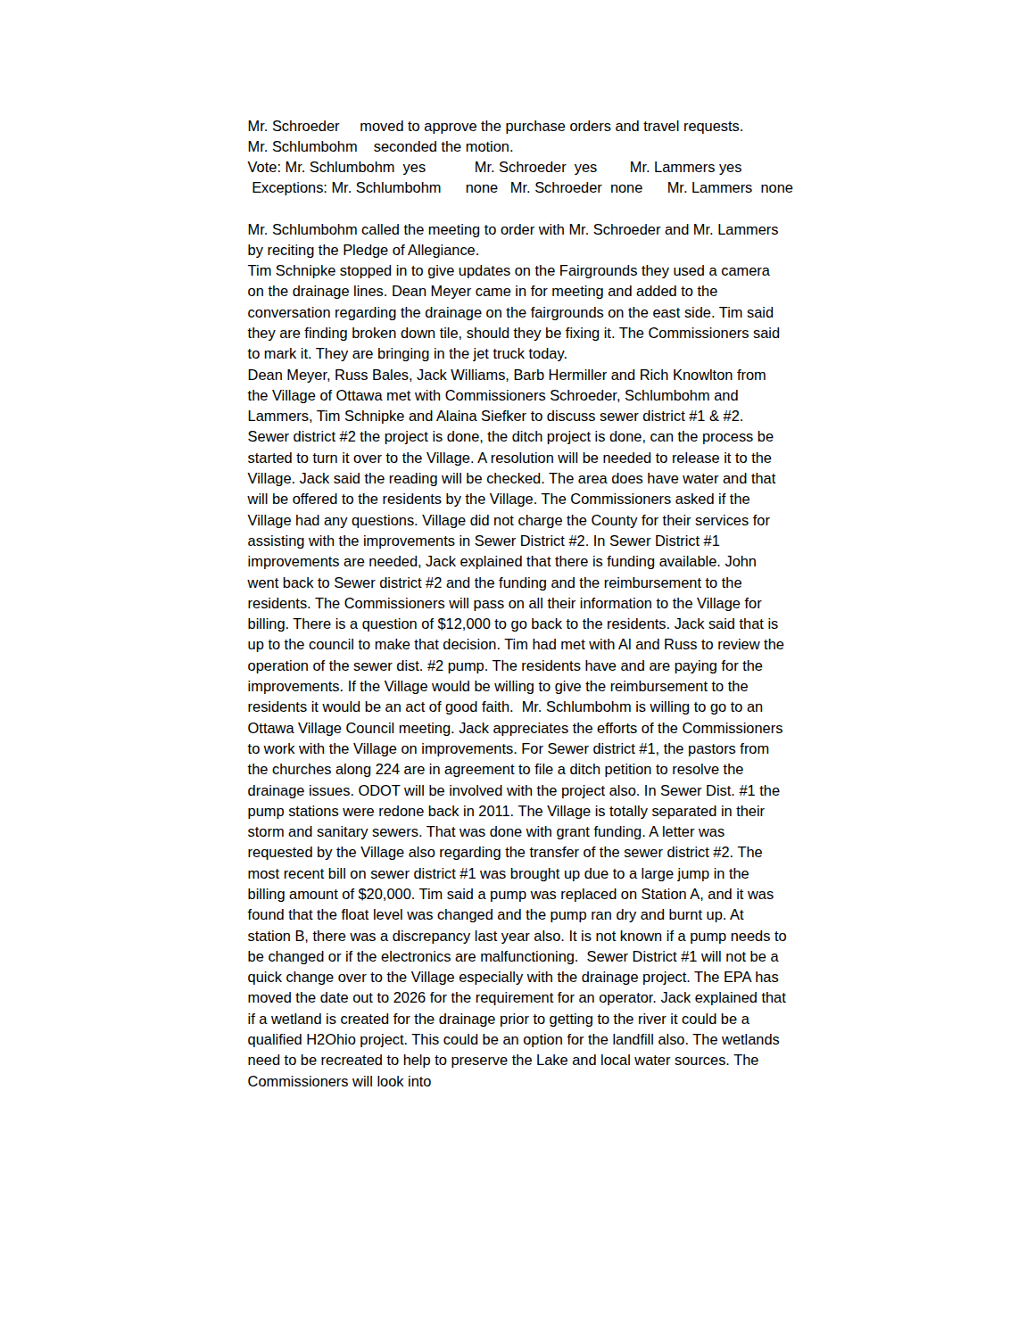Mr. Schroeder moved to approve the purchase orders and travel requests.
Mr. Schlumbohm seconded the motion.
Vote: Mr. Schlumbohm yes Mr. Schroeder yes Mr. Lammers yes
Exceptions: Mr. Schlumbohm none Mr. Schroeder none Mr. Lammers none
Mr. Schlumbohm called the meeting to order with Mr. Schroeder and Mr. Lammers by reciting the Pledge of Allegiance.
Tim Schnipke stopped in to give updates on the Fairgrounds they used a camera on the drainage lines. Dean Meyer came in for meeting and added to the conversation regarding the drainage on the fairgrounds on the east side. Tim said they are finding broken down tile, should they be fixing it. The Commissioners said to mark it. They are bringing in the jet truck today.
Dean Meyer, Russ Bales, Jack Williams, Barb Hermiller and Rich Knowlton from the Village of Ottawa met with Commissioners Schroeder, Schlumbohm and Lammers, Tim Schnipke and Alaina Siefker to discuss sewer district #1 & #2. Sewer district #2 the project is done, the ditch project is done, can the process be started to turn it over to the Village. A resolution will be needed to release it to the Village. Jack said the reading will be checked. The area does have water and that will be offered to the residents by the Village. The Commissioners asked if the Village had any questions. Village did not charge the County for their services for assisting with the improvements in Sewer District #2. In Sewer District #1 improvements are needed, Jack explained that there is funding available. John went back to Sewer district #2 and the funding and the reimbursement to the residents. The Commissioners will pass on all their information to the Village for billing. There is a question of $12,000 to go back to the residents. Jack said that is up to the council to make that decision. Tim had met with Al and Russ to review the operation of the sewer dist. #2 pump. The residents have and are paying for the improvements. If the Village would be willing to give the reimbursement to the residents it would be an act of good faith. Mr. Schlumbohm is willing to go to an Ottawa Village Council meeting. Jack appreciates the efforts of the Commissioners to work with the Village on improvements. For Sewer district #1, the pastors from the churches along 224 are in agreement to file a ditch petition to resolve the drainage issues. ODOT will be involved with the project also. In Sewer Dist. #1 the pump stations were redone back in 2011. The Village is totally separated in their storm and sanitary sewers. That was done with grant funding. A letter was requested by the Village also regarding the transfer of the sewer district #2. The most recent bill on sewer district #1 was brought up due to a large jump in the billing amount of $20,000. Tim said a pump was replaced on Station A, and it was found that the float level was changed and the pump ran dry and burnt up. At station B, there was a discrepancy last year also. It is not known if a pump needs to be changed or if the electronics are malfunctioning. Sewer District #1 will not be a quick change over to the Village especially with the drainage project. The EPA has moved the date out to 2026 for the requirement for an operator. Jack explained that if a wetland is created for the drainage prior to getting to the river it could be a qualified H2Ohio project. This could be an option for the landfill also. The wetlands need to be recreated to help to preserve the Lake and local water sources. The Commissioners will look into